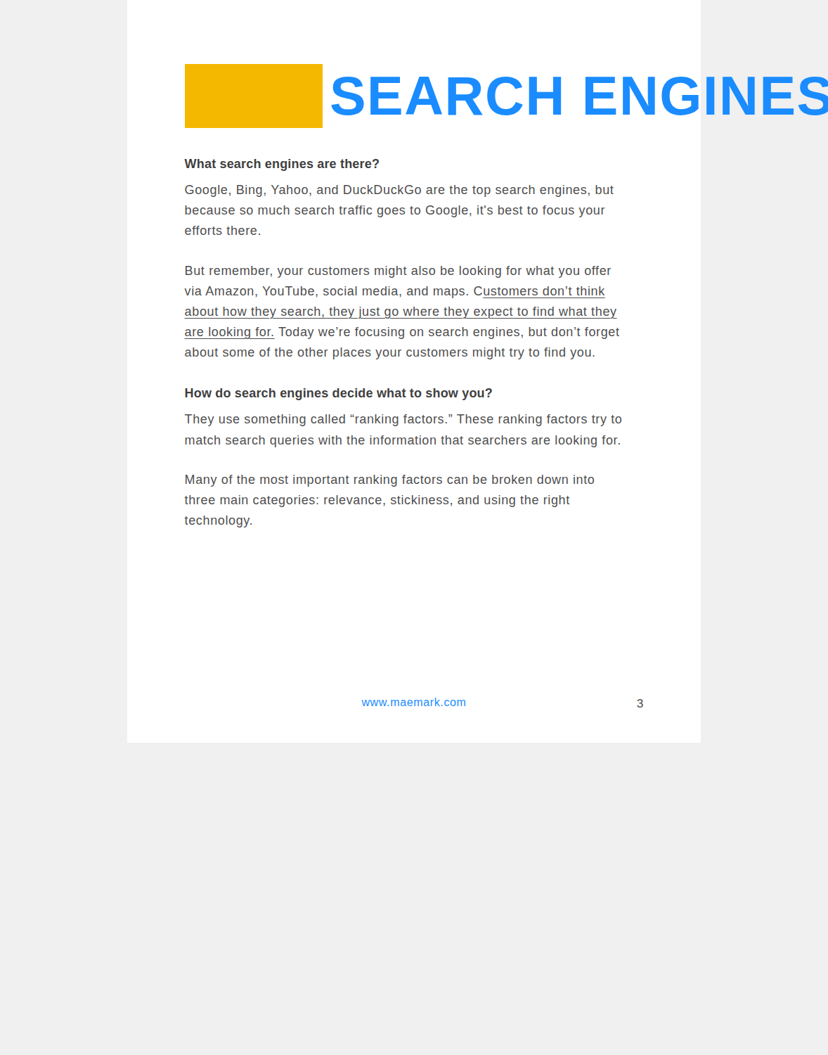SEARCH ENGINES
What search engines are there?
Google, Bing, Yahoo, and DuckDuckGo are the top search engines, but because so much search traffic goes to Google, it's best to focus your efforts there.
But remember, your customers might also be looking for what you offer via Amazon, YouTube, social media, and maps. Customers don’t think about how they search, they just go where they expect to find what they are looking for. Today we’re focusing on search engines, but don’t forget about some of the other places your customers might try to find you.
How do search engines decide what to show you?
They use something called “ranking factors.” These ranking factors try to match search queries with the information that searchers are looking for.
Many of the most important ranking factors can be broken down into three main categories: relevance, stickiness, and using the right technology.
www.maemark.com 3